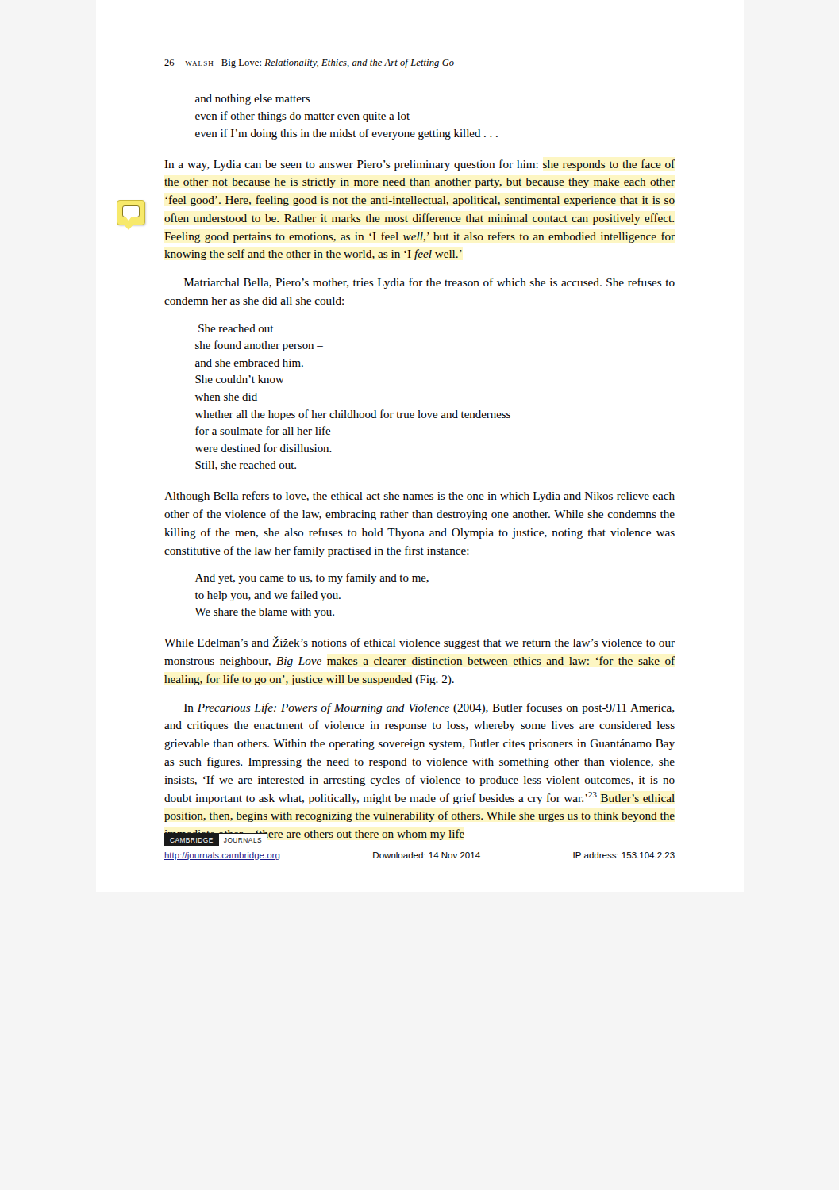26 walsh Big Love: Relationality, Ethics, and the Art of Letting Go
and nothing else matters
even if other things do matter even quite a lot
even if I’m doing this in the midst of everyone getting killed . . .
In a way, Lydia can be seen to answer Piero’s preliminary question for him: she responds to the face of the other not because he is strictly in more need than another party, but because they make each other ‘feel good’. Here, feeling good is not the anti-intellectual, apolitical, sentimental experience that it is so often understood to be. Rather it marks the most difference that minimal contact can positively effect. Feeling good pertains to emotions, as in ‘I feel well,’ but it also refers to an embodied intelligence for knowing the self and the other in the world, as in ‘I feel well.’
Matriarchal Bella, Piero’s mother, tries Lydia for the treason of which she is accused. She refuses to condemn her as she did all she could:
She reached out
she found another person –
and she embraced him.
She couldn’t know
when she did
whether all the hopes of her childhood for true love and tenderness
for a soulmate for all her life
were destined for disillusion.
Still, she reached out.
Although Bella refers to love, the ethical act she names is the one in which Lydia and Nikos relieve each other of the violence of the law, embracing rather than destroying one another. While she condemns the killing of the men, she also refuses to hold Thyona and Olympia to justice, noting that violence was constitutive of the law her family practised in the first instance:
And yet, you came to us, to my family and to me,
to help you, and we failed you.
We share the blame with you.
While Edelman’s and Žižek’s notions of ethical violence suggest that we return the law’s violence to our monstrous neighbour, Big Love makes a clearer distinction between ethics and law: ‘for the sake of healing, for life to go on’, justice will be suspended (Fig. 2).
In Precarious Life: Powers of Mourning and Violence (2004), Butler focuses on post-9/11 America, and critiques the enactment of violence in response to loss, whereby some lives are considered less grievable than others. Within the operating sovereign system, Butler cites prisoners in Guantánamo Bay as such figures. Impressing the need to respond to violence with something other than violence, she insists, ‘If we are interested in arresting cycles of violence to produce less violent outcomes, it is no doubt important to ask what, politically, might be made of grief besides a cry for war.’23 Butler’s ethical position, then, begins with recognizing the vulnerability of others. While she urges us to think beyond the immediate other – ‘there are others out there on whom my life
CAMBRIDGE JOURNALS
http://journals.cambridge.org Downloaded: 14 Nov 2014 IP address: 153.104.2.23